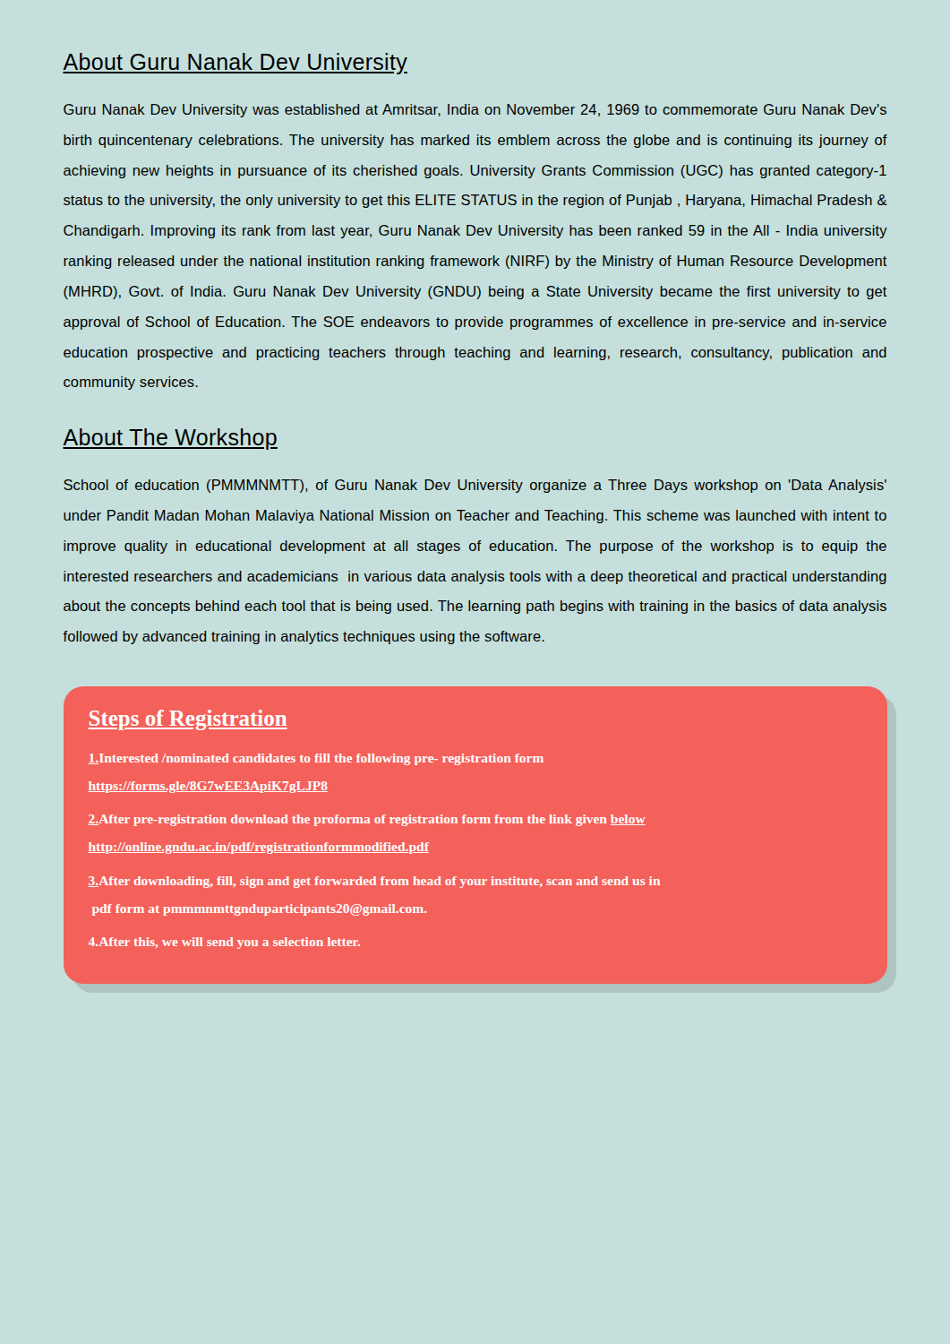About Guru Nanak Dev University
Guru Nanak Dev University was established at Amritsar, India on November 24, 1969 to commemorate Guru Nanak Dev's birth quincentenary celebrations. The university has marked its emblem across the globe and is continuing its journey of achieving new heights in pursuance of its cherished goals. University Grants Commission (UGC) has granted category-1 status to the university, the only university to get this ELITE STATUS in the region of Punjab , Haryana, Himachal Pradesh & Chandigarh. Improving its rank from last year, Guru Nanak Dev University has been ranked 59 in the All - India university ranking released under the national institution ranking framework (NIRF) by the Ministry of Human Resource Development (MHRD), Govt. of India. Guru Nanak Dev University (GNDU) being a State University became the first university to get approval of School of Education. The SOE endeavors to provide programmes of excellence in pre-service and in-service education prospective and practicing teachers through teaching and learning, research, consultancy, publication and community services.
About The Workshop
School of education (PMMMNMTT), of Guru Nanak Dev University organize a Three Days workshop on 'Data Analysis' under Pandit Madan Mohan Malaviya National Mission on Teacher and Teaching. This scheme was launched with intent to improve quality in educational development at all stages of education. The purpose of the workshop is to equip the interested researchers and academicians in various data analysis tools with a deep theoretical and practical understanding about the concepts behind each tool that is being used. The learning path begins with training in the basics of data analysis followed by advanced training in analytics techniques using the software.
Steps of Registration
1. Interested /nominated candidates to fill the following pre- registration form
https://forms.gle/8G7wEE3ApiK7gLJP8
2. After pre-registration download the proforma of registration form from the link given below
http://online.gndu.ac.in/pdf/registrationformmodified.pdf
3. After downloading, fill, sign and get forwarded from head of your institute, scan and send us in
pdf form at pmmmnmttgnduparticipants20@gmail.com.
4.After this, we will send you a selection letter.